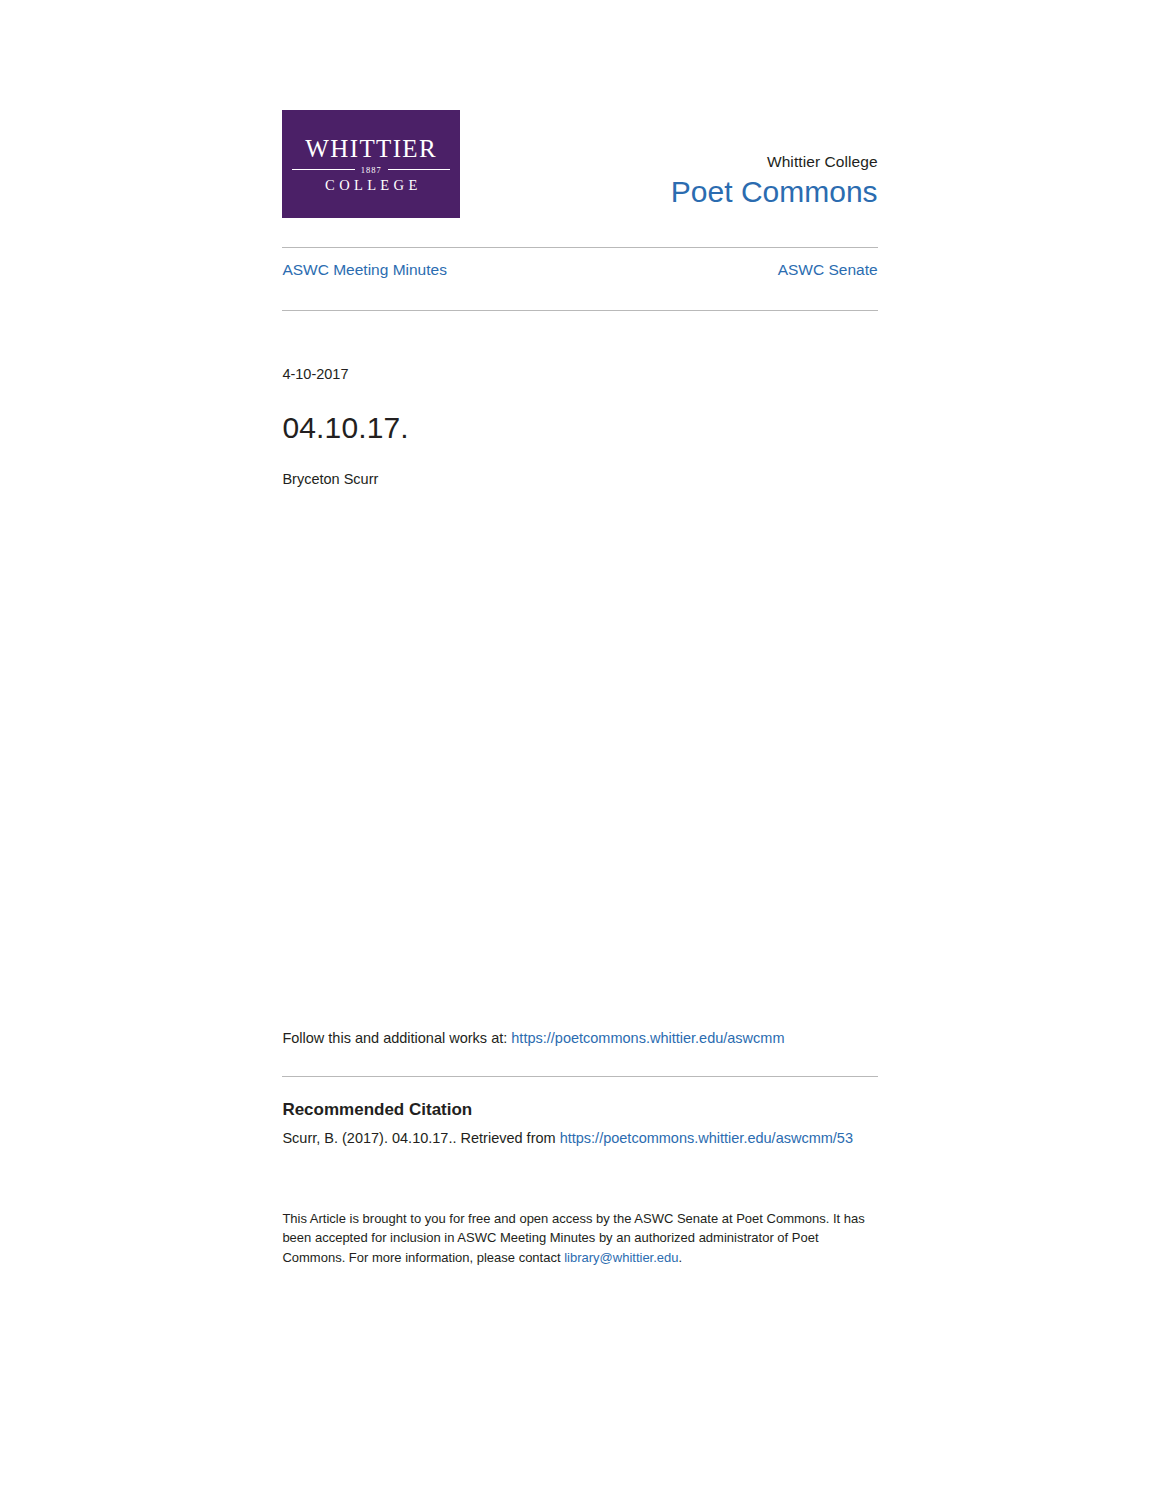WHITTIER
1887
COLLEGE
Whittier College
Poet Commons
ASWC Meeting Minutes
ASWC Senate
4-10-2017
04.10.17.
Bryceton Scurr
Follow this and additional works at: https://poetcommons.whittier.edu/aswcmm
Recommended Citation
Scurr, B. (2017). 04.10.17.. Retrieved from https://poetcommons.whittier.edu/aswcmm/53
This Article is brought to you for free and open access by the ASWC Senate at Poet Commons. It has been accepted for inclusion in ASWC Meeting Minutes by an authorized administrator of Poet Commons. For more information, please contact library@whittier.edu.